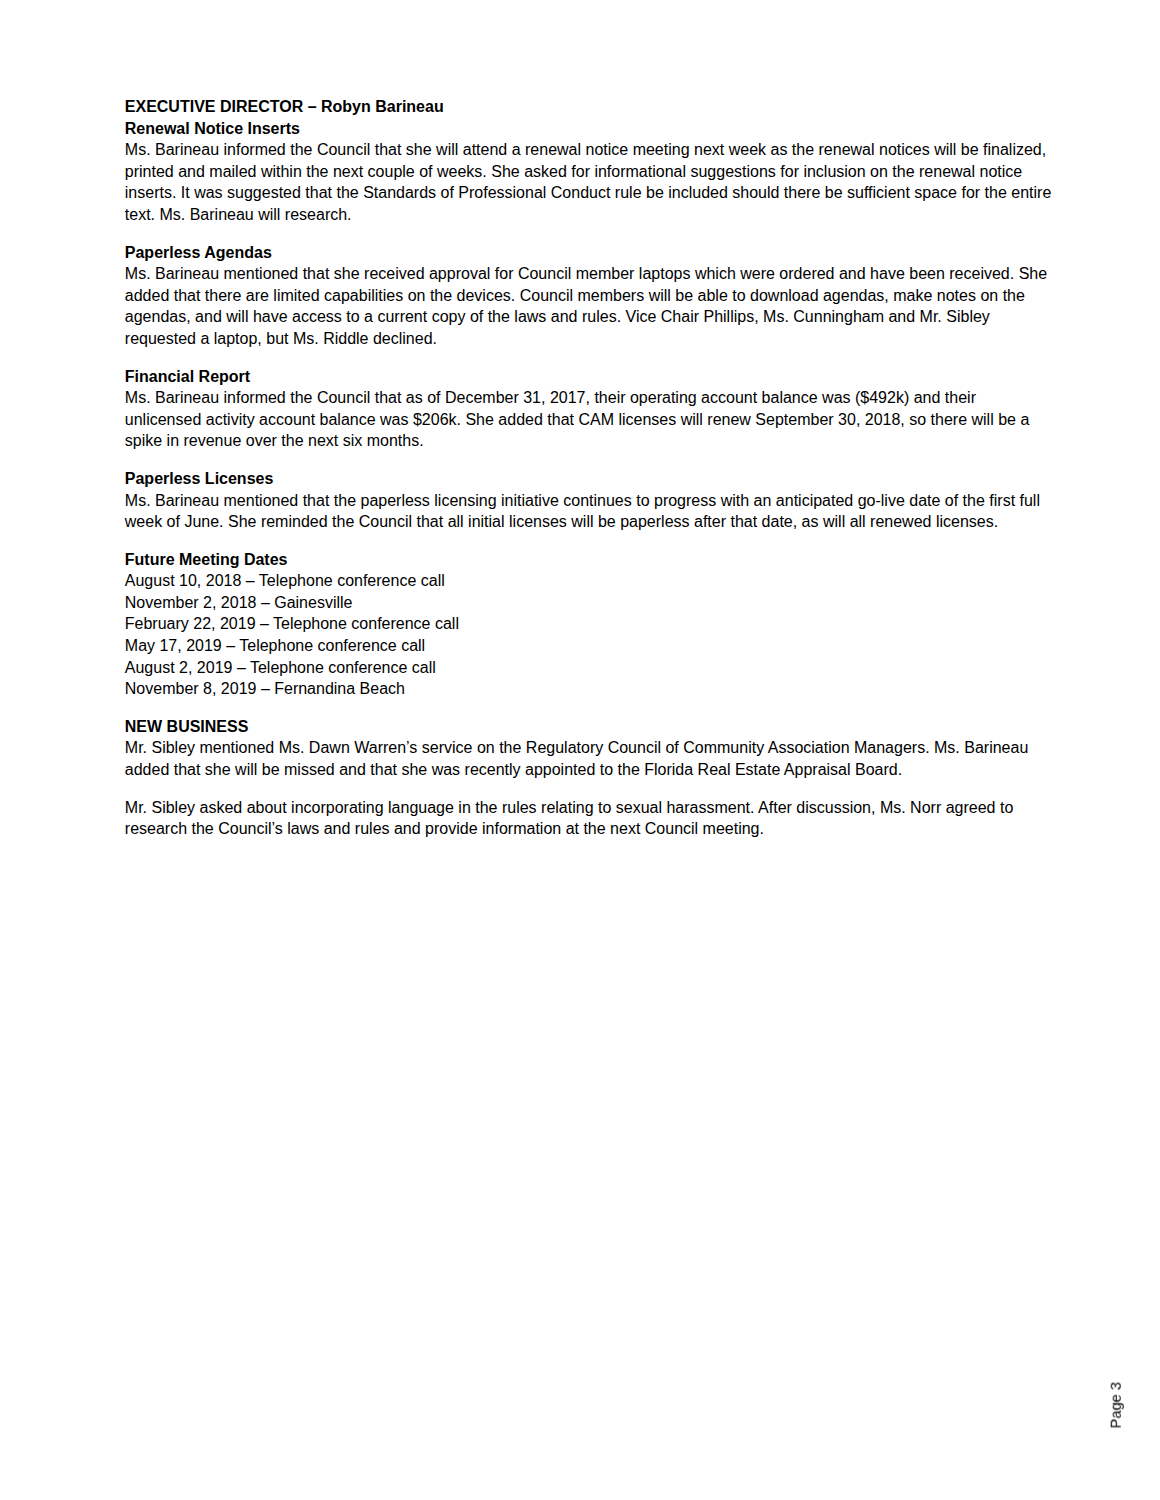EXECUTIVE DIRECTOR – Robyn Barineau
Renewal Notice Inserts
Ms. Barineau informed the Council that she will attend a renewal notice meeting next week as the renewal notices will be finalized, printed and mailed within the next couple of weeks. She asked for informational suggestions for inclusion on the renewal notice inserts. It was suggested that the Standards of Professional Conduct rule be included should there be sufficient space for the entire text. Ms. Barineau will research.
Paperless Agendas
Ms. Barineau mentioned that she received approval for Council member laptops which were ordered and have been received. She added that there are limited capabilities on the devices. Council members will be able to download agendas, make notes on the agendas, and will have access to a current copy of the laws and rules. Vice Chair Phillips, Ms. Cunningham and Mr. Sibley requested a laptop, but Ms. Riddle declined.
Financial Report
Ms. Barineau informed the Council that as of December 31, 2017, their operating account balance was ($492k) and their unlicensed activity account balance was $206k. She added that CAM licenses will renew September 30, 2018, so there will be a spike in revenue over the next six months.
Paperless Licenses
Ms. Barineau mentioned that the paperless licensing initiative continues to progress with an anticipated go-live date of the first full week of June. She reminded the Council that all initial licenses will be paperless after that date, as will all renewed licenses.
Future Meeting Dates
August 10, 2018 – Telephone conference call
November 2, 2018 – Gainesville
February 22, 2019 – Telephone conference call
May 17, 2019 – Telephone conference call
August 2, 2019 – Telephone conference call
November 8, 2019 – Fernandina Beach
NEW BUSINESS
Mr. Sibley mentioned Ms. Dawn Warren’s service on the Regulatory Council of Community Association Managers. Ms. Barineau added that she will be missed and that she was recently appointed to the Florida Real Estate Appraisal Board.
Mr. Sibley asked about incorporating language in the rules relating to sexual harassment. After discussion, Ms. Norr agreed to research the Council’s laws and rules and provide information at the next Council meeting.
Page 3